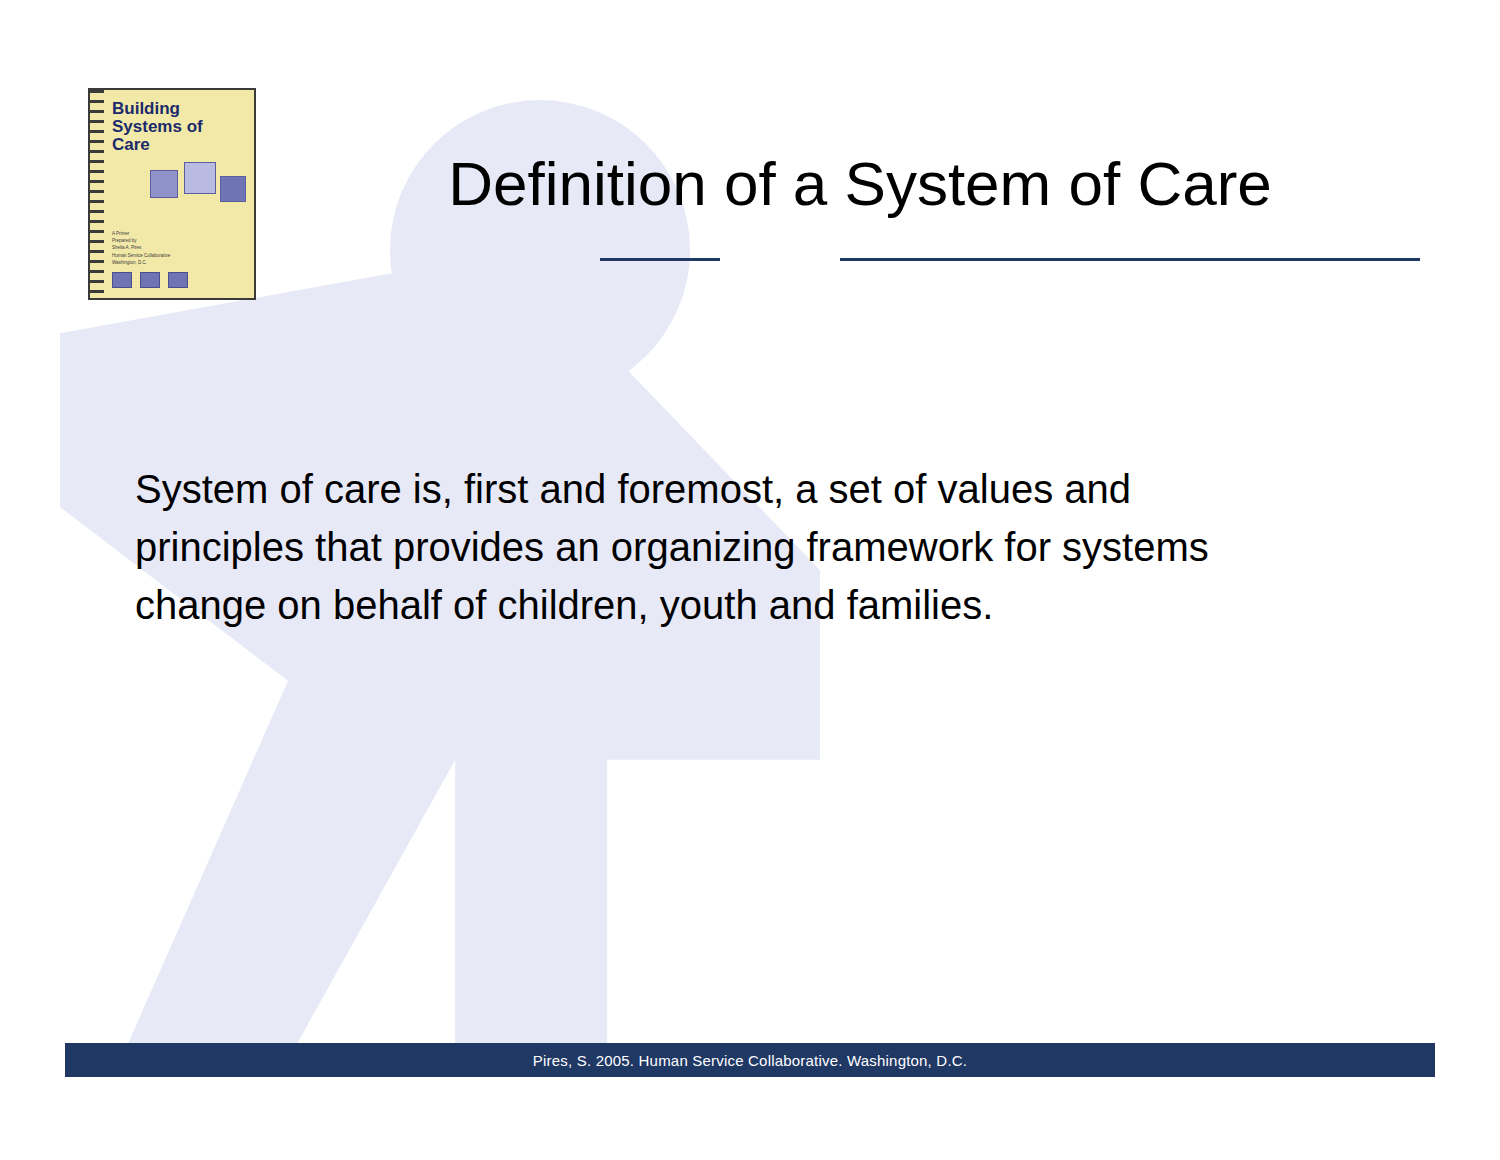Building
Systems of
Care
A Primer
Prepared by
Sheila A. Pires
Human Service Collaborative
Washington, D.C.
Definition of a System of Care
System of care is, first and foremost, a set of values and principles that provides an organizing framework for systems change on behalf of children, youth and families.
Pires, S. 2005. Human Service Collaborative. Washington, D.C.